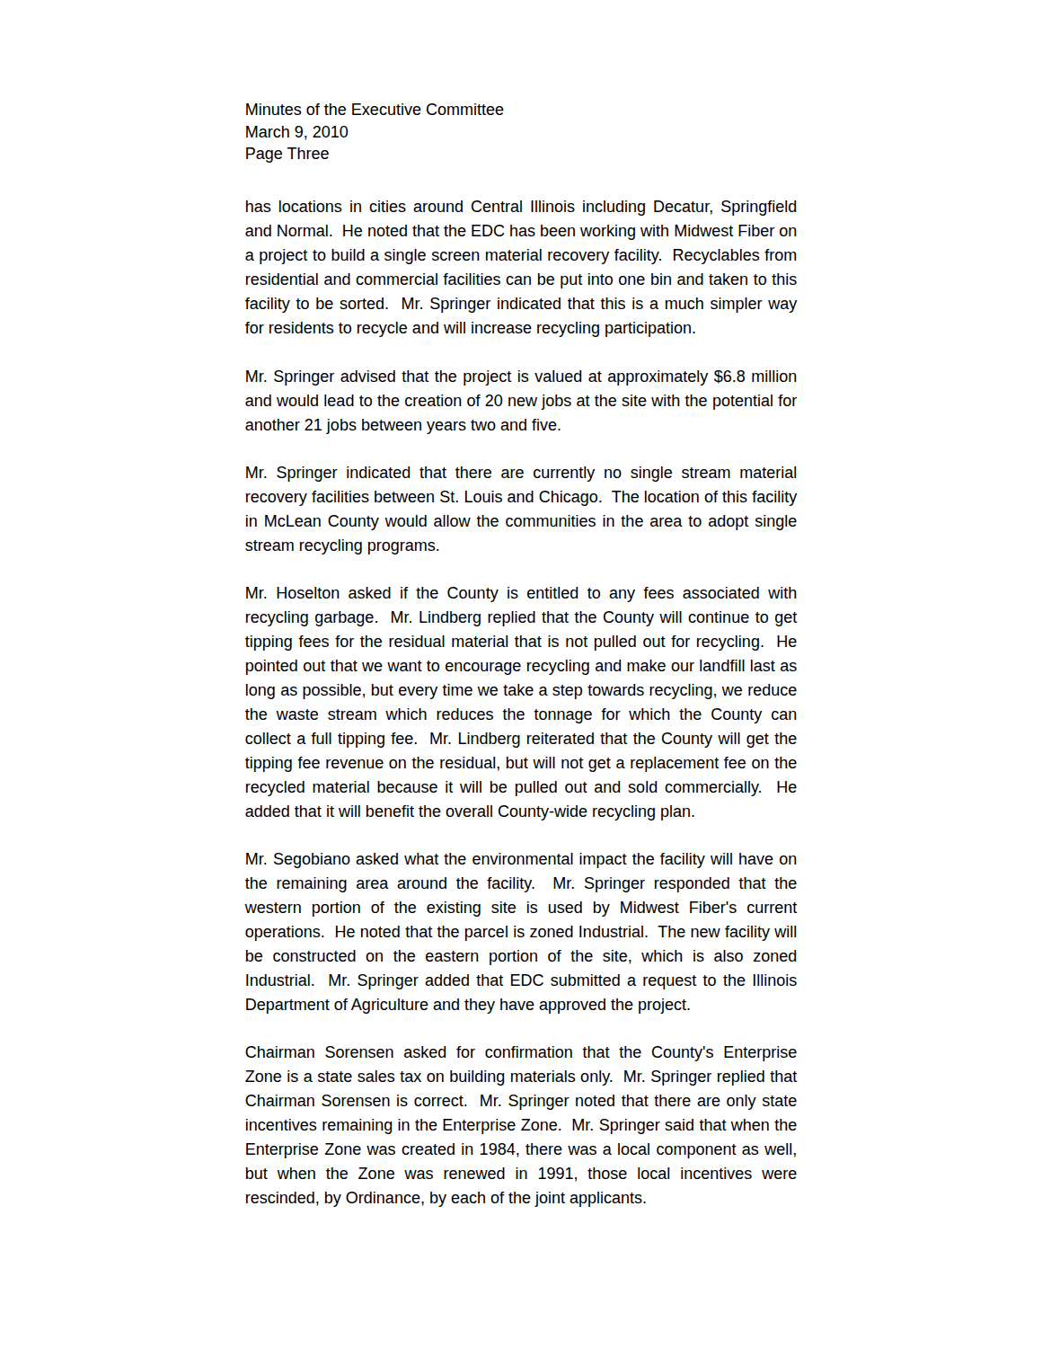Minutes of the Executive Committee
March 9, 2010
Page Three
has locations in cities around Central Illinois including Decatur, Springfield and Normal. He noted that the EDC has been working with Midwest Fiber on a project to build a single screen material recovery facility. Recyclables from residential and commercial facilities can be put into one bin and taken to this facility to be sorted. Mr. Springer indicated that this is a much simpler way for residents to recycle and will increase recycling participation.
Mr. Springer advised that the project is valued at approximately $6.8 million and would lead to the creation of 20 new jobs at the site with the potential for another 21 jobs between years two and five.
Mr. Springer indicated that there are currently no single stream material recovery facilities between St. Louis and Chicago. The location of this facility in McLean County would allow the communities in the area to adopt single stream recycling programs.
Mr. Hoselton asked if the County is entitled to any fees associated with recycling garbage. Mr. Lindberg replied that the County will continue to get tipping fees for the residual material that is not pulled out for recycling. He pointed out that we want to encourage recycling and make our landfill last as long as possible, but every time we take a step towards recycling, we reduce the waste stream which reduces the tonnage for which the County can collect a full tipping fee. Mr. Lindberg reiterated that the County will get the tipping fee revenue on the residual, but will not get a replacement fee on the recycled material because it will be pulled out and sold commercially. He added that it will benefit the overall County-wide recycling plan.
Mr. Segobiano asked what the environmental impact the facility will have on the remaining area around the facility. Mr. Springer responded that the western portion of the existing site is used by Midwest Fiber's current operations. He noted that the parcel is zoned Industrial. The new facility will be constructed on the eastern portion of the site, which is also zoned Industrial. Mr. Springer added that EDC submitted a request to the Illinois Department of Agriculture and they have approved the project.
Chairman Sorensen asked for confirmation that the County's Enterprise Zone is a state sales tax on building materials only. Mr. Springer replied that Chairman Sorensen is correct. Mr. Springer noted that there are only state incentives remaining in the Enterprise Zone. Mr. Springer said that when the Enterprise Zone was created in 1984, there was a local component as well, but when the Zone was renewed in 1991, those local incentives were rescinded, by Ordinance, by each of the joint applicants.